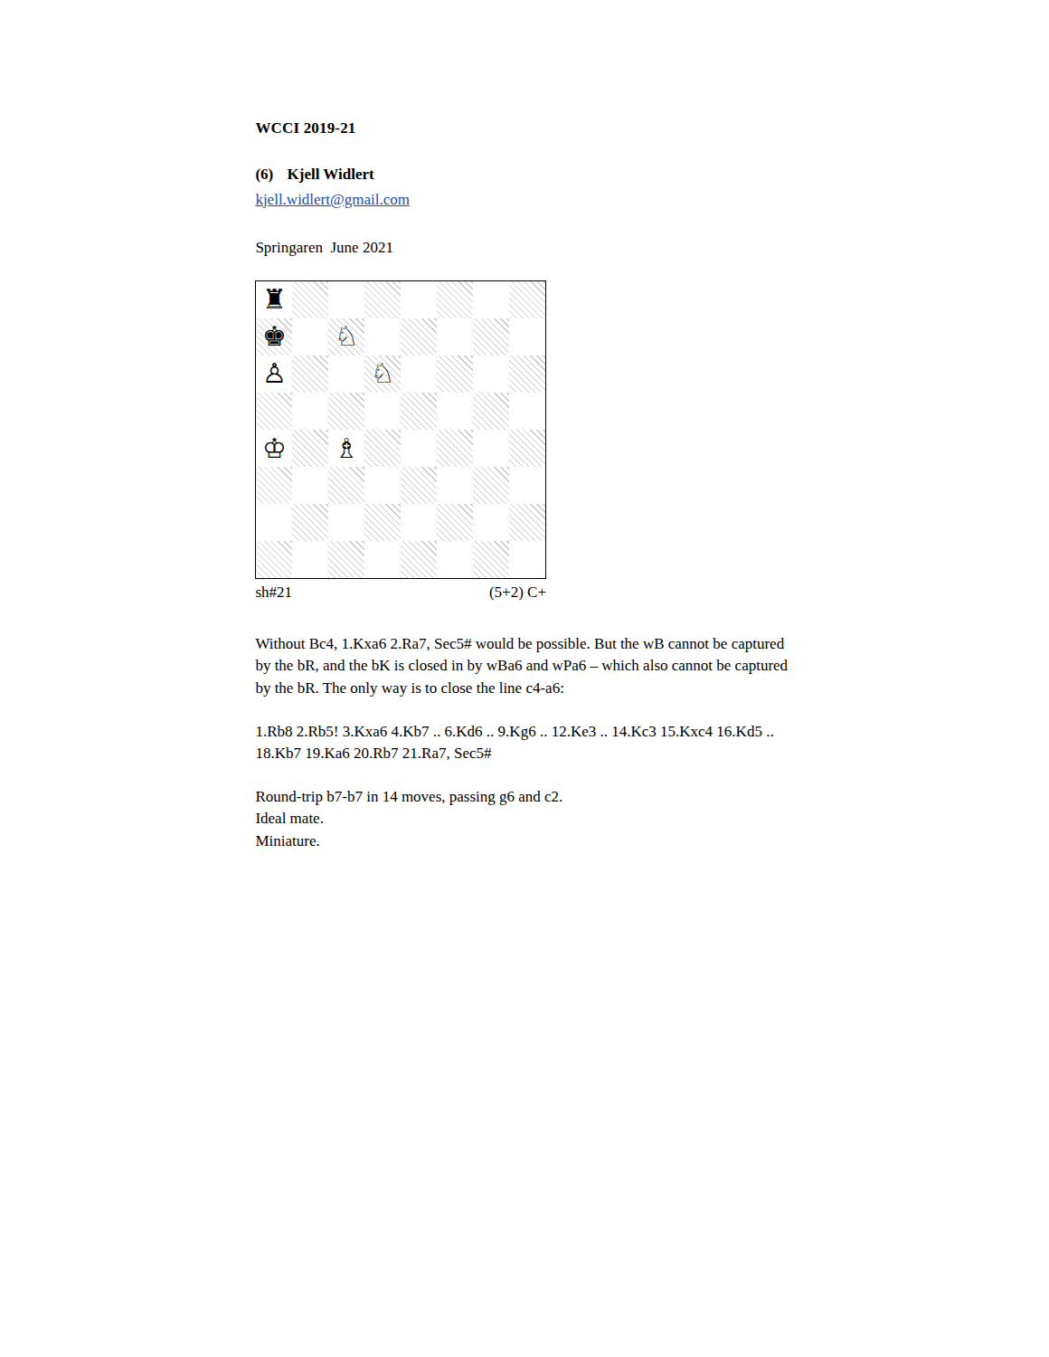WCCI 2019-21
(6) Kjell Widlert
kjell.widlert@gmail.com
Springaren June 2021
| ♜ | | | | | | | |
| ♚ | | ♘ | | | | | |
| ♙ | | | ♘ | | | | |
| ♔ | | ♗ | | | | | |
sh#21
(5+2) C+
Without Bc4, 1.Kxa6 2.Ra7, Sec5# would be possible. But the wB cannot be captured by the bR, and the bK is closed in by wBa6 and wPa6 – which also cannot be captured by the bR. The only way is to close the line c4-a6:
1.Rb8 2.Rb5! 3.Kxa6 4.Kb7 .. 6.Kd6 .. 9.Kg6 .. 12.Ke3 .. 14.Kc3 15.Kxc4 16.Kd5 .. 18.Kb7 19.Ka6 20.Rb7 21.Ra7, Sec5#
Round-trip b7-b7 in 14 moves, passing g6 and c2.
Ideal mate.
Miniature.